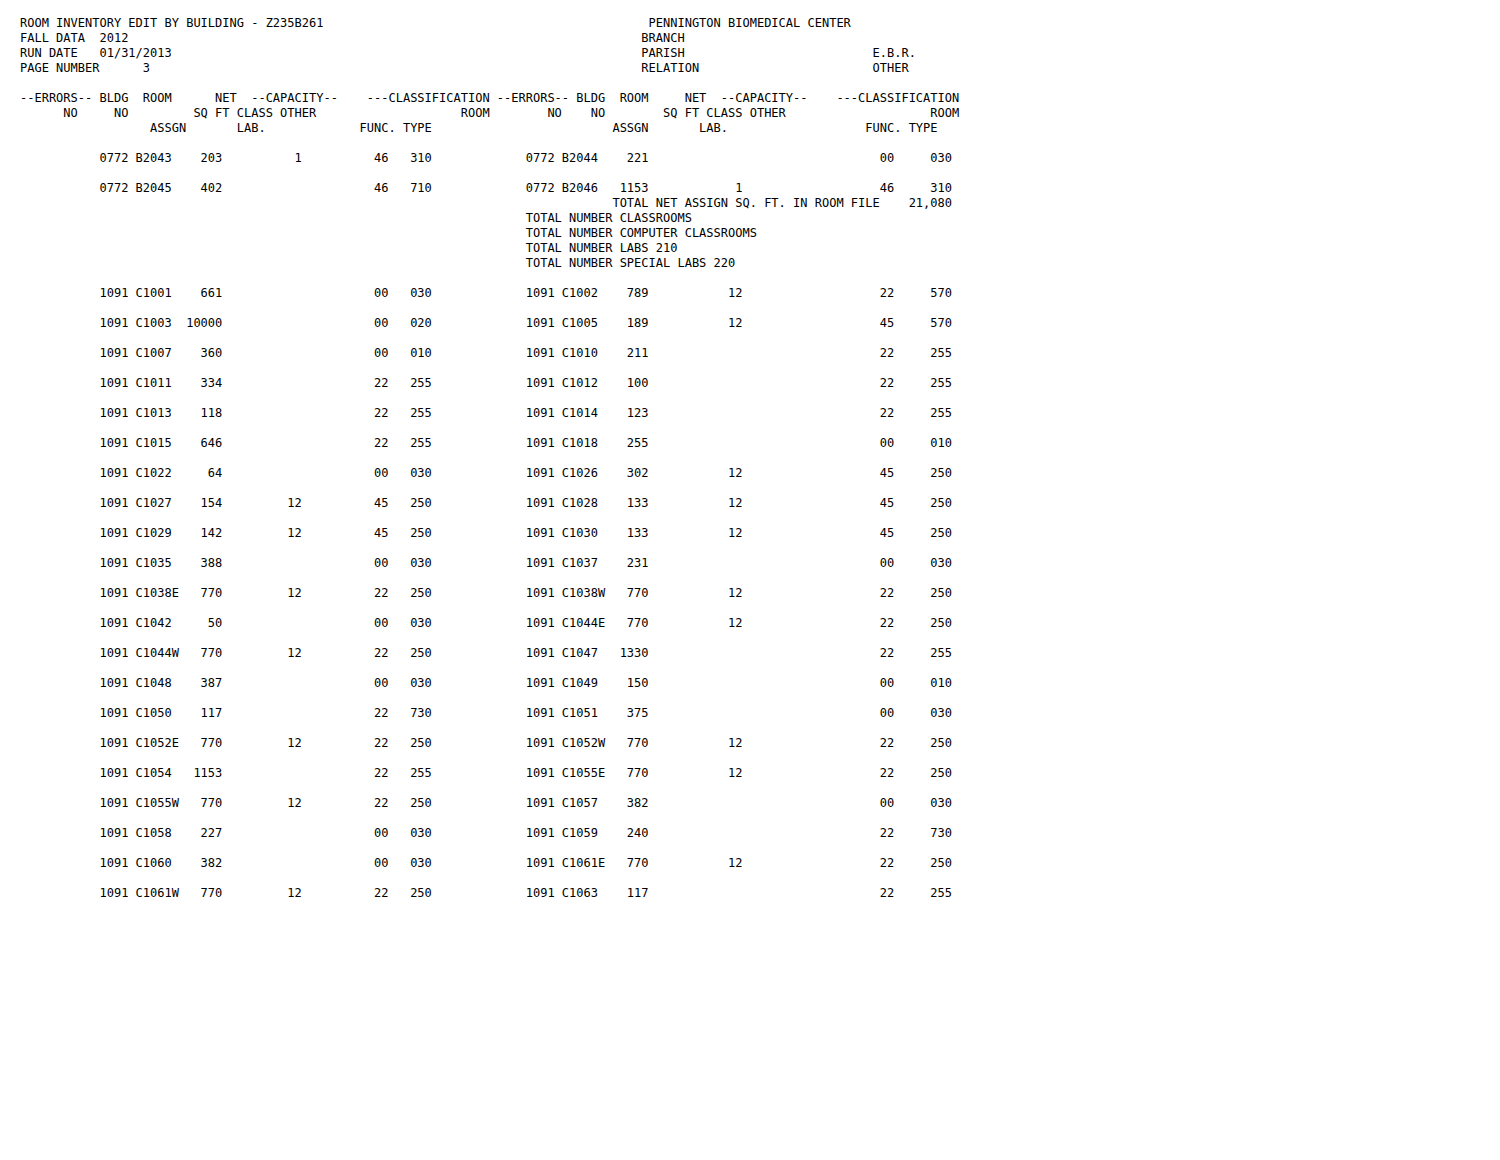ROOM INVENTORY EDIT BY BUILDING - Z235B261                                             PENNINGTON BIOMEDICAL CENTER
FALL DATA  2012                                                                       BRANCH
RUN DATE   01/31/2013                                                                 PARISH                          E.B.R.
PAGE NUMBER      3                                                                    RELATION                        OTHER

--ERRORS-- BLDG  ROOM      NET  --CAPACITY--    ---CLASSIFICATION --ERRORS-- BLDG  ROOM     NET  --CAPACITY--    ---CLASSIFICATION
      NO     NO         SQ FT CLASS OTHER                    ROOM        NO    NO        SQ FT CLASS OTHER                    ROOM
                  ASSGN       LAB.             FUNC. TYPE                         ASSGN       LAB.                   FUNC. TYPE

           0772 B2043    203          1          46   310             0772 B2044    221                                00     030

           0772 B2045    402                     46   710             0772 B2046   1153            1                   46     310
                                                                                  TOTAL NET ASSIGN SQ. FT. IN ROOM FILE    21,080
                                                                      TOTAL NUMBER CLASSROOMS
                                                                      TOTAL NUMBER COMPUTER CLASSROOMS
                                                                      TOTAL NUMBER LABS 210
                                                                      TOTAL NUMBER SPECIAL LABS 220

           1091 C1001    661                     00   030             1091 C1002    789           12                   22     570

           1091 C1003  10000                     00   020             1091 C1005    189           12                   45     570

           1091 C1007    360                     00   010             1091 C1010    211                                22     255

           1091 C1011    334                     22   255             1091 C1012    100                                22     255

           1091 C1013    118                     22   255             1091 C1014    123                                22     255

           1091 C1015    646                     22   255             1091 C1018    255                                00     010

           1091 C1022     64                     00   030             1091 C1026    302           12                   45     250

           1091 C1027    154         12          45   250             1091 C1028    133           12                   45     250

           1091 C1029    142         12          45   250             1091 C1030    133           12                   45     250

           1091 C1035    388                     00   030             1091 C1037    231                                00     030

           1091 C1038E   770         12          22   250             1091 C1038W   770           12                   22     250

           1091 C1042     50                     00   030             1091 C1044E   770           12                   22     250

           1091 C1044W   770         12          22   250             1091 C1047   1330                                22     255

           1091 C1048    387                     00   030             1091 C1049    150                                00     010

           1091 C1050    117                     22   730             1091 C1051    375                                00     030

           1091 C1052E   770         12          22   250             1091 C1052W   770           12                   22     250

           1091 C1054   1153                     22   255             1091 C1055E   770           12                   22     250

           1091 C1055W   770         12          22   250             1091 C1057    382                                00     030

           1091 C1058    227                     00   030             1091 C1059    240                                22     730

           1091 C1060    382                     00   030             1091 C1061E   770           12                   22     250

           1091 C1061W   770         12          22   250             1091 C1063    117                                22     255